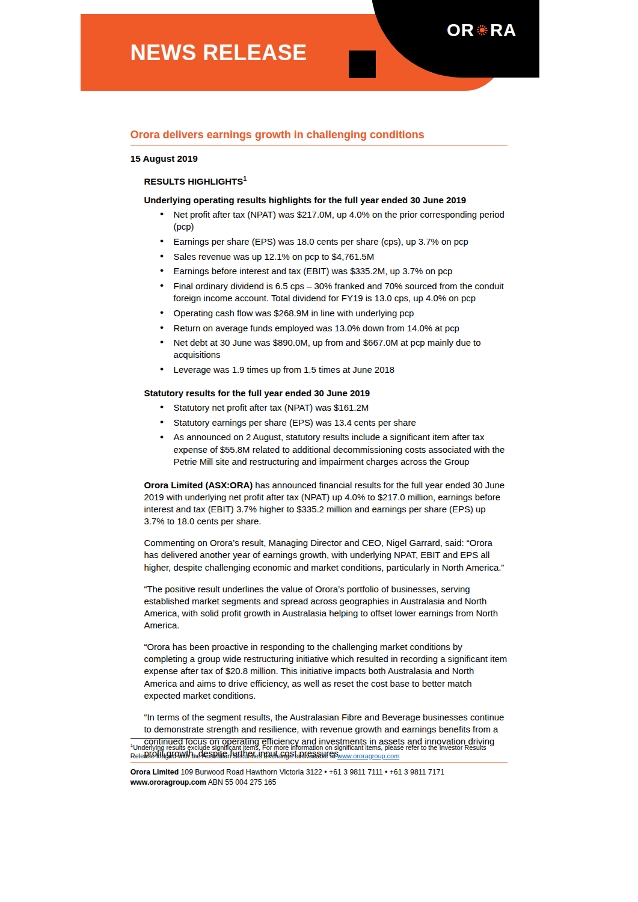NEWS RELEASE
OR RA
Orora delivers earnings growth in challenging conditions
15 August 2019
RESULTS HIGHLIGHTS1
Underlying operating results highlights for the full year ended 30 June 2019
Net profit after tax (NPAT) was $217.0M, up 4.0% on the prior corresponding period (pcp)
Earnings per share (EPS) was 18.0 cents per share (cps), up 3.7% on pcp
Sales revenue was up 12.1% on pcp to $4,761.5M
Earnings before interest and tax (EBIT) was $335.2M, up 3.7% on pcp
Final ordinary dividend is 6.5 cps – 30% franked and 70% sourced from the conduit foreign income account. Total dividend for FY19 is 13.0 cps, up 4.0% on pcp
Operating cash flow was $268.9M in line with underlying pcp
Return on average funds employed was 13.0% down from 14.0% at pcp
Net debt at 30 June was $890.0M, up from and $667.0M at pcp mainly due to acquisitions
Leverage was 1.9 times up from 1.5 times at June 2018
Statutory results for the full year ended 30 June 2019
Statutory net profit after tax (NPAT) was $161.2M
Statutory earnings per share (EPS) was 13.4 cents per share
As announced on 2 August, statutory results include a significant item after tax expense of $55.8M related to additional decommissioning costs associated with the Petrie Mill site and restructuring and impairment charges across the Group
Orora Limited (ASX:ORA) has announced financial results for the full year ended 30 June 2019 with underlying net profit after tax (NPAT) up 4.0% to $217.0 million, earnings before interest and tax (EBIT) 3.7% higher to $335.2 million and earnings per share (EPS) up 3.7% to 18.0 cents per share.
Commenting on Orora’s result, Managing Director and CEO, Nigel Garrard, said: “Orora has delivered another year of earnings growth, with underlying NPAT, EBIT and EPS all higher, despite challenging economic and market conditions, particularly in North America.”
“The positive result underlines the value of Orora’s portfolio of businesses, serving established market segments and spread across geographies in Australasia and North America, with solid profit growth in Australasia helping to offset lower earnings from North America.
“Orora has been proactive in responding to the challenging market conditions by completing a group wide restructuring initiative which resulted in recording a significant item expense after tax of $20.8 million. This initiative impacts both Australasia and North America and aims to drive efficiency, as well as reset the cost base to better match expected market conditions.
“In terms of the segment results, the Australasian Fibre and Beverage businesses continue to demonstrate strength and resilience, with revenue growth and earnings benefits from a continued focus on operating efficiency and investments in assets and innovation driving profit growth, despite further input cost pressures.
1 Underlying results exclude significant items. For more information on significant items, please refer to the Investor Results Release lodged with the Australian Securities Exchange or available at www.ororagroup.com
Orora Limited 109 Burwood Road Hawthorn Victoria 3122 • +61 3 9811 7111 • +61 3 9811 7171
www.ororagroup.com ABN 55 004 275 165